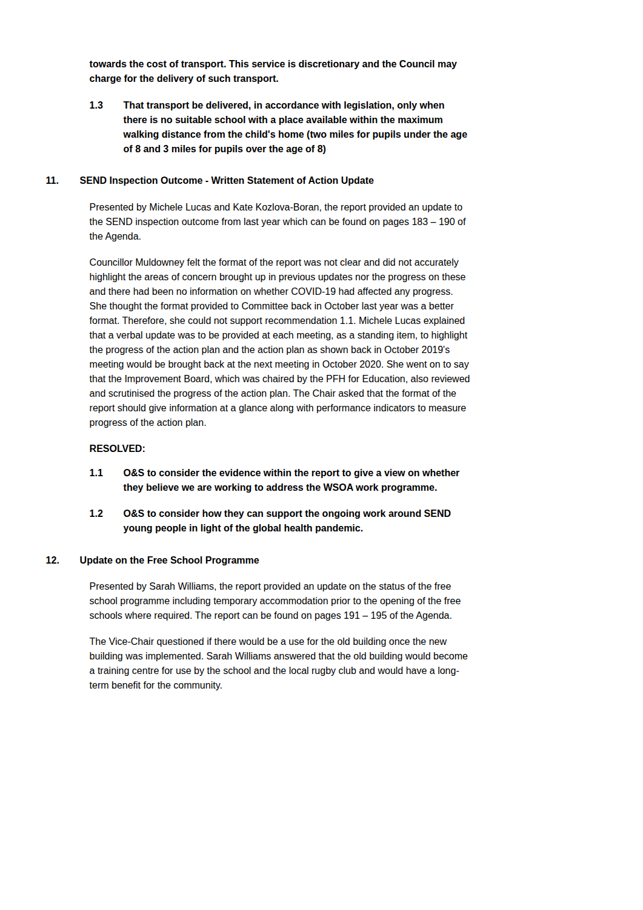towards the cost of transport. This service is discretionary and the Council may charge for the delivery of such transport.
1.3
That transport be delivered, in accordance with legislation, only when there is no suitable school with a place available within the maximum walking distance from the child's home (two miles for pupils under the age of 8 and 3 miles for pupils over the age of 8)
11.
SEND Inspection Outcome - Written Statement of Action Update
Presented by Michele Lucas and Kate Kozlova-Boran, the report provided an update to the SEND inspection outcome from last year which can be found on pages 183 – 190 of the Agenda.
Councillor Muldowney felt the format of the report was not clear and did not accurately highlight the areas of concern brought up in previous updates nor the progress on these and there had been no information on whether COVID-19 had affected any progress. She thought the format provided to Committee back in October last year was a better format. Therefore, she could not support recommendation 1.1. Michele Lucas explained that a verbal update was to be provided at each meeting, as a standing item, to highlight the progress of the action plan and the action plan as shown back in October 2019's meeting would be brought back at the next meeting in October 2020. She went on to say that the Improvement Board, which was chaired by the PFH for Education, also reviewed and scrutinised the progress of the action plan. The Chair asked that the format of the report should give information at a glance along with performance indicators to measure progress of the action plan.
RESOLVED:
1.1
O&S to consider the evidence within the report to give a view on whether they believe we are working to address the WSOA work programme.
1.2
O&S to consider how they can support the ongoing work around SEND young people in light of the global health pandemic.
12.
Update on the Free School Programme
Presented by Sarah Williams, the report provided an update on the status of the free school programme including temporary accommodation prior to the opening of the free schools where required. The report can be found on pages 191 – 195 of the Agenda.
The Vice-Chair questioned if there would be a use for the old building once the new building was implemented. Sarah Williams answered that the old building would become a training centre for use by the school and the local rugby club and would have a long-term benefit for the community.